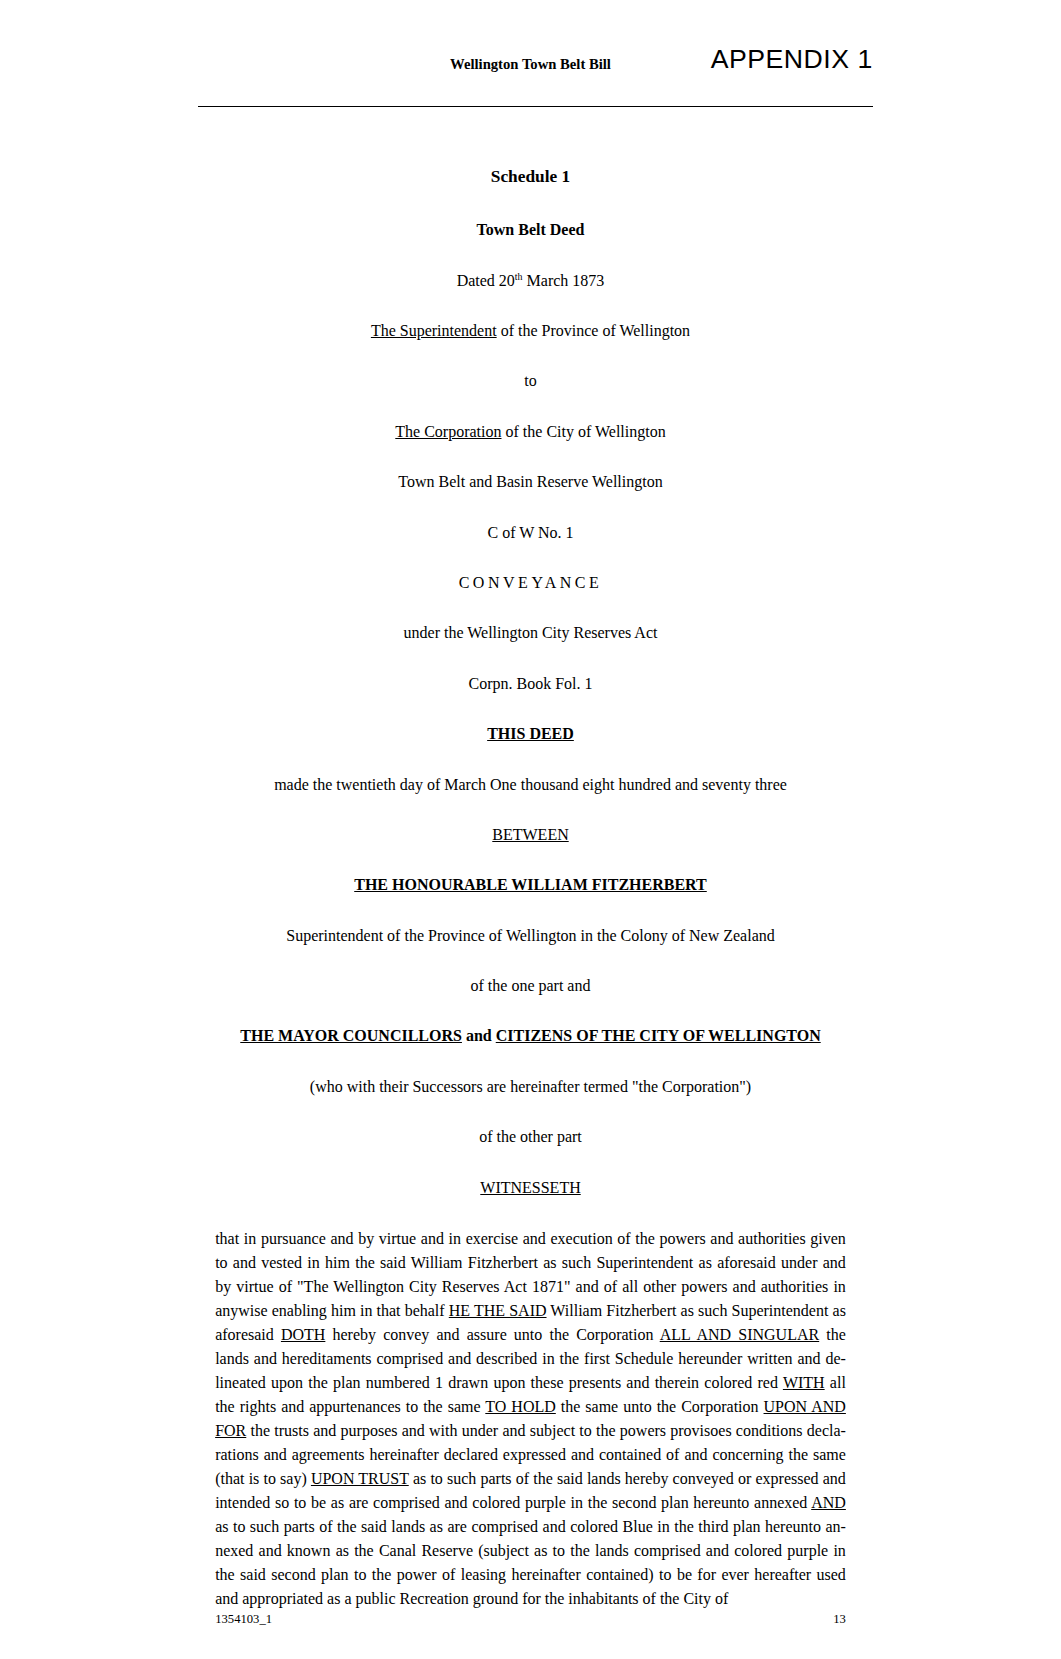Wellington Town Belt Bill
APPENDIX 1
Schedule 1
Town Belt Deed
Dated 20th March 1873
The Superintendent of the Province of Wellington
to
The Corporation of the City of Wellington
Town Belt and Basin Reserve Wellington
C of W No. 1
CONVEYANCE
under the Wellington City Reserves Act
Corpn. Book Fol. 1
THIS DEED
made the twentieth day of March One thousand eight hundred and seventy three
BETWEEN
THE HONOURABLE WILLIAM FITZHERBERT
Superintendent of the Province of Wellington in the Colony of New Zealand
of the one part and
THE MAYOR COUNCILLORS and CITIZENS OF THE CITY OF WELLINGTON
(who with their Successors are hereinafter termed "the Corporation")
of the other part
WITNESSETH
that in pursuance and by virtue and in exercise and execution of the powers and authorities given to and vested in him the said William Fitzherbert as such Superintendent as aforesaid under and by virtue of "The Wellington City Reserves Act 1871" and of all other powers and authorities in anywise enabling him in that behalf HE THE SAID William Fitzherbert as such Superintendent as aforesaid DOTH hereby convey and assure unto the Corporation ALL AND SINGULAR the lands and hereditaments comprised and described in the first Schedule hereunder written and delineated upon the plan numbered 1 drawn upon these presents and therein colored red WITH all the rights and appurtenances to the same TO HOLD the same unto the Corporation UPON AND FOR the trusts and purposes and with under and subject to the powers provisoes conditions declarations and agreements hereinafter declared expressed and contained of and concerning the same (that is to say) UPON TRUST as to such parts of the said lands hereby conveyed or expressed and intended so to be as are comprised and colored purple in the second plan hereunto annexed AND as to such parts of the said lands as are comprised and colored Blue in the third plan hereunto annexed and known as the Canal Reserve (subject as to the lands comprised and colored purple in the said second plan to the power of leasing hereinafter contained) to be for ever hereafter used and appropriated as a public Recreation ground for the inhabitants of the City of
1354103_1 13